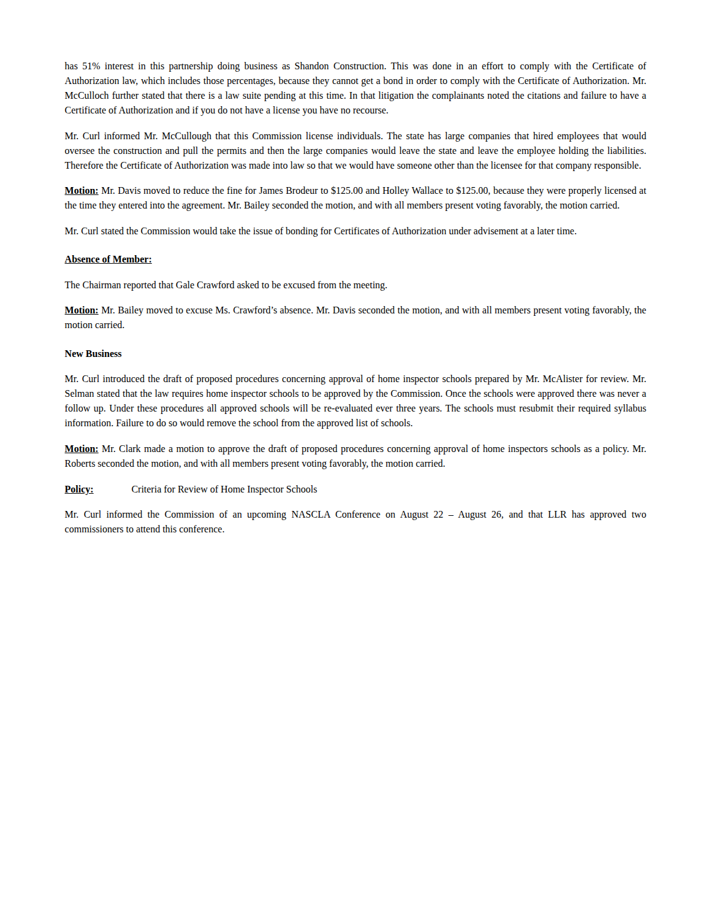has 51% interest in this partnership doing business as Shandon Construction. This was done in an effort to comply with the Certificate of Authorization law, which includes those percentages, because they cannot get a bond in order to comply with the Certificate of Authorization. Mr. McCulloch further stated that there is a law suite pending at this time. In that litigation the complainants noted the citations and failure to have a Certificate of Authorization and if you do not have a license you have no recourse.
Mr. Curl informed Mr. McCullough that this Commission license individuals. The state has large companies that hired employees that would oversee the construction and pull the permits and then the large companies would leave the state and leave the employee holding the liabilities. Therefore the Certificate of Authorization was made into law so that we would have someone other than the licensee for that company responsible.
Motion: Mr. Davis moved to reduce the fine for James Brodeur to $125.00 and Holley Wallace to $125.00, because they were properly licensed at the time they entered into the agreement. Mr. Bailey seconded the motion, and with all members present voting favorably, the motion carried.
Mr. Curl stated the Commission would take the issue of bonding for Certificates of Authorization under advisement at a later time.
Absence of Member:
The Chairman reported that Gale Crawford asked to be excused from the meeting.
Motion: Mr. Bailey moved to excuse Ms. Crawford’s absence. Mr. Davis seconded the motion, and with all members present voting favorably, the motion carried.
New Business
Mr. Curl introduced the draft of proposed procedures concerning approval of home inspector schools prepared by Mr. McAlister for review. Mr. Selman stated that the law requires home inspector schools to be approved by the Commission. Once the schools were approved there was never a follow up. Under these procedures all approved schools will be re-evaluated ever three years. The schools must resubmit their required syllabus information. Failure to do so would remove the school from the approved list of schools.
Motion: Mr. Clark made a motion to approve the draft of proposed procedures concerning approval of home inspectors schools as a policy. Mr. Roberts seconded the motion, and with all members present voting favorably, the motion carried.
Policy: Criteria for Review of Home Inspector Schools
Mr. Curl informed the Commission of an upcoming NASCLA Conference on August 22 – August 26, and that LLR has approved two commissioners to attend this conference.